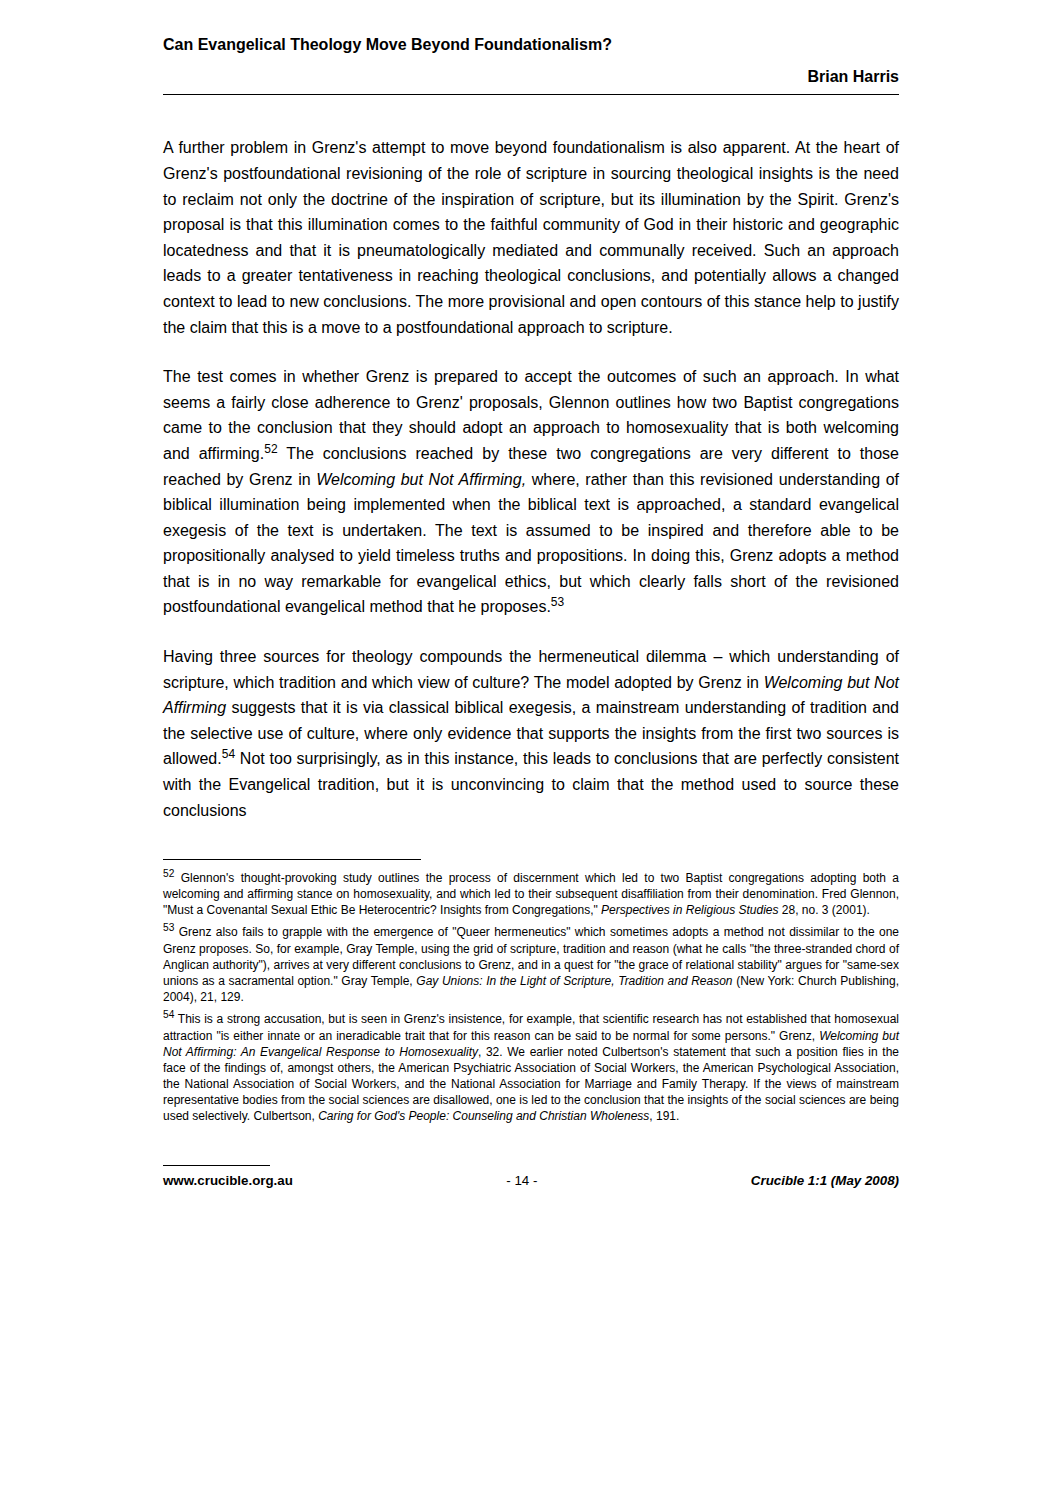Can Evangelical Theology Move Beyond Foundationalism?
Brian Harris
A further problem in Grenz's attempt to move beyond foundationalism is also apparent. At the heart of Grenz's postfoundational revisioning of the role of scripture in sourcing theological insights is the need to reclaim not only the doctrine of the inspiration of scripture, but its illumination by the Spirit. Grenz's proposal is that this illumination comes to the faithful community of God in their historic and geographic locatedness and that it is pneumatologically mediated and communally received. Such an approach leads to a greater tentativeness in reaching theological conclusions, and potentially allows a changed context to lead to new conclusions. The more provisional and open contours of this stance help to justify the claim that this is a move to a postfoundational approach to scripture.
The test comes in whether Grenz is prepared to accept the outcomes of such an approach. In what seems a fairly close adherence to Grenz' proposals, Glennon outlines how two Baptist congregations came to the conclusion that they should adopt an approach to homosexuality that is both welcoming and affirming.52 The conclusions reached by these two congregations are very different to those reached by Grenz in Welcoming but Not Affirming, where, rather than this revisioned understanding of biblical illumination being implemented when the biblical text is approached, a standard evangelical exegesis of the text is undertaken. The text is assumed to be inspired and therefore able to be propositionally analysed to yield timeless truths and propositions. In doing this, Grenz adopts a method that is in no way remarkable for evangelical ethics, but which clearly falls short of the revisioned postfoundational evangelical method that he proposes.53
Having three sources for theology compounds the hermeneutical dilemma – which understanding of scripture, which tradition and which view of culture? The model adopted by Grenz in Welcoming but Not Affirming suggests that it is via classical biblical exegesis, a mainstream understanding of tradition and the selective use of culture, where only evidence that supports the insights from the first two sources is allowed.54 Not too surprisingly, as in this instance, this leads to conclusions that are perfectly consistent with the Evangelical tradition, but it is unconvincing to claim that the method used to source these conclusions
52 Glennon's thought-provoking study outlines the process of discernment which led to two Baptist congregations adopting both a welcoming and affirming stance on homosexuality, and which led to their subsequent disaffiliation from their denomination. Fred Glennon, "Must a Covenantal Sexual Ethic Be Heterocentric? Insights from Congregations," Perspectives in Religious Studies 28, no. 3 (2001).
53 Grenz also fails to grapple with the emergence of "Queer hermeneutics" which sometimes adopts a method not dissimilar to the one Grenz proposes. So, for example, Gray Temple, using the grid of scripture, tradition and reason (what he calls "the three-stranded chord of Anglican authority"), arrives at very different conclusions to Grenz, and in a quest for "the grace of relational stability" argues for "same-sex unions as a sacramental option." Gray Temple, Gay Unions: In the Light of Scripture, Tradition and Reason (New York: Church Publishing, 2004), 21, 129.
54 This is a strong accusation, but is seen in Grenz's insistence, for example, that scientific research has not established that homosexual attraction "is either innate or an ineradicable trait that for this reason can be said to be normal for some persons." Grenz, Welcoming but Not Affirming: An Evangelical Response to Homosexuality, 32. We earlier noted Culbertson's statement that such a position flies in the face of the findings of, amongst others, the American Psychiatric Association of Social Workers, the American Psychological Association, the National Association of Social Workers, and the National Association for Marriage and Family Therapy. If the views of mainstream representative bodies from the social sciences are disallowed, one is led to the conclusion that the insights of the social sciences are being used selectively. Culbertson, Caring for God's People: Counseling and Christian Wholeness, 191.
www.crucible.org.au
- 14 -
Crucible 1:1 (May 2008)